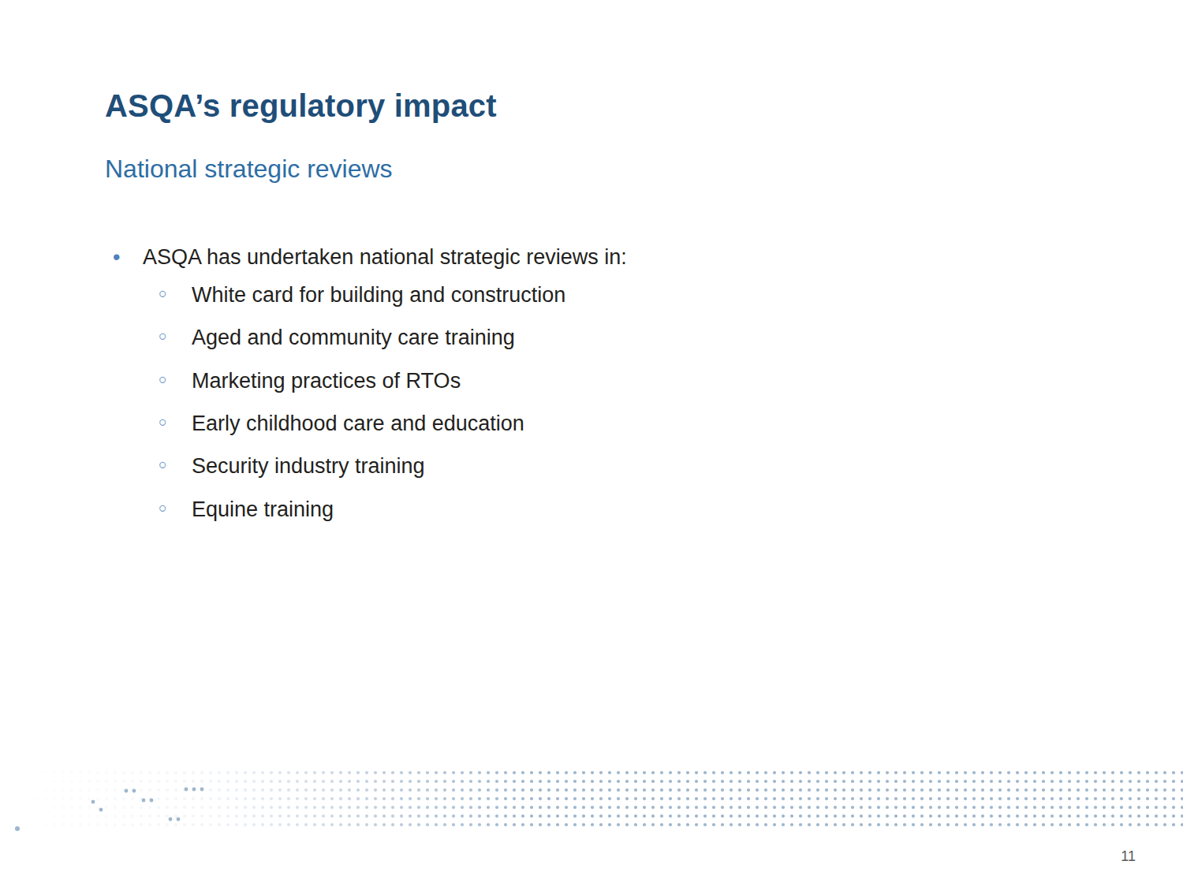ASQA’s regulatory impact
National strategic reviews
ASQA has undertaken national strategic reviews in:
White card for building and construction
Aged and community care training
Marketing practices of RTOs
Early childhood care and education
Security industry training
Equine training
11